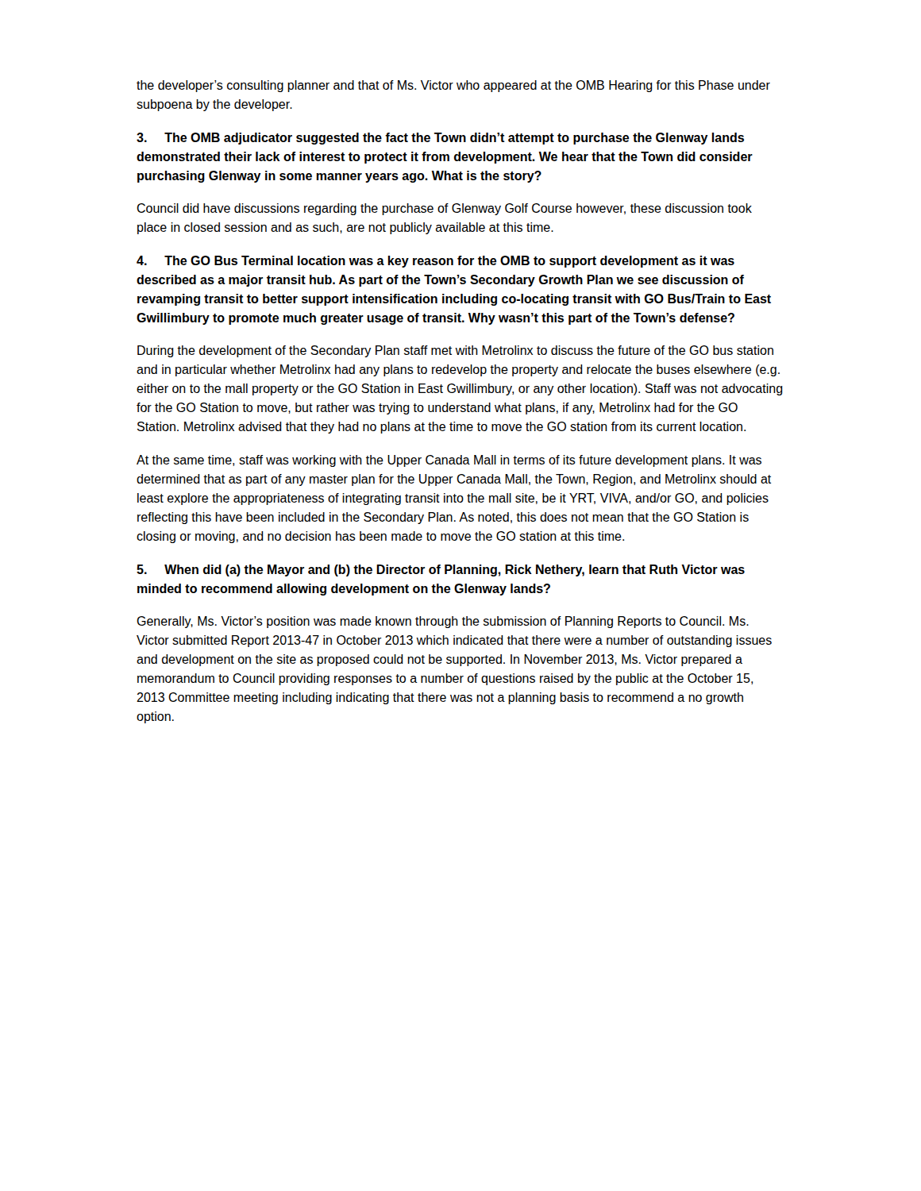the developer’s consulting planner and that of Ms. Victor who appeared at the OMB Hearing for this Phase under subpoena by the developer.
3. The OMB adjudicator suggested the fact the Town didn’t attempt to purchase the Glenway lands demonstrated their lack of interest to protect it from development. We hear that the Town did consider purchasing Glenway in some manner years ago. What is the story?
Council did have discussions regarding the purchase of Glenway Golf Course however, these discussion took place in closed session and as such, are not publicly available at this time.
4. The GO Bus Terminal location was a key reason for the OMB to support development as it was described as a major transit hub. As part of the Town’s Secondary Growth Plan we see discussion of revamping transit to better support intensification including co-locating transit with GO Bus/Train to East Gwillimbury to promote much greater usage of transit. Why wasn’t this part of the Town’s defense?
During the development of the Secondary Plan staff met with Metrolinx to discuss the future of the GO bus station and in particular whether Metrolinx had any plans to redevelop the property and relocate the buses elsewhere (e.g. either on to the mall property or the GO Station in East Gwillimbury, or any other location). Staff was not advocating for the GO Station to move, but rather was trying to understand what plans, if any, Metrolinx had for the GO Station. Metrolinx advised that they had no plans at the time to move the GO station from its current location.
At the same time, staff was working with the Upper Canada Mall in terms of its future development plans. It was determined that as part of any master plan for the Upper Canada Mall, the Town, Region, and Metrolinx should at least explore the appropriateness of integrating transit into the mall site, be it YRT, VIVA, and/or GO, and policies reflecting this have been included in the Secondary Plan. As noted, this does not mean that the GO Station is closing or moving, and no decision has been made to move the GO station at this time.
5. When did (a) the Mayor and (b) the Director of Planning, Rick Nethery, learn that Ruth Victor was minded to recommend allowing development on the Glenway lands?
Generally, Ms. Victor’s position was made known through the submission of Planning Reports to Council. Ms. Victor submitted Report 2013-47 in October 2013 which indicated that there were a number of outstanding issues and development on the site as proposed could not be supported. In November 2013, Ms. Victor prepared a memorandum to Council providing responses to a number of questions raised by the public at the October 15, 2013 Committee meeting including indicating that there was not a planning basis to recommend a no growth option.